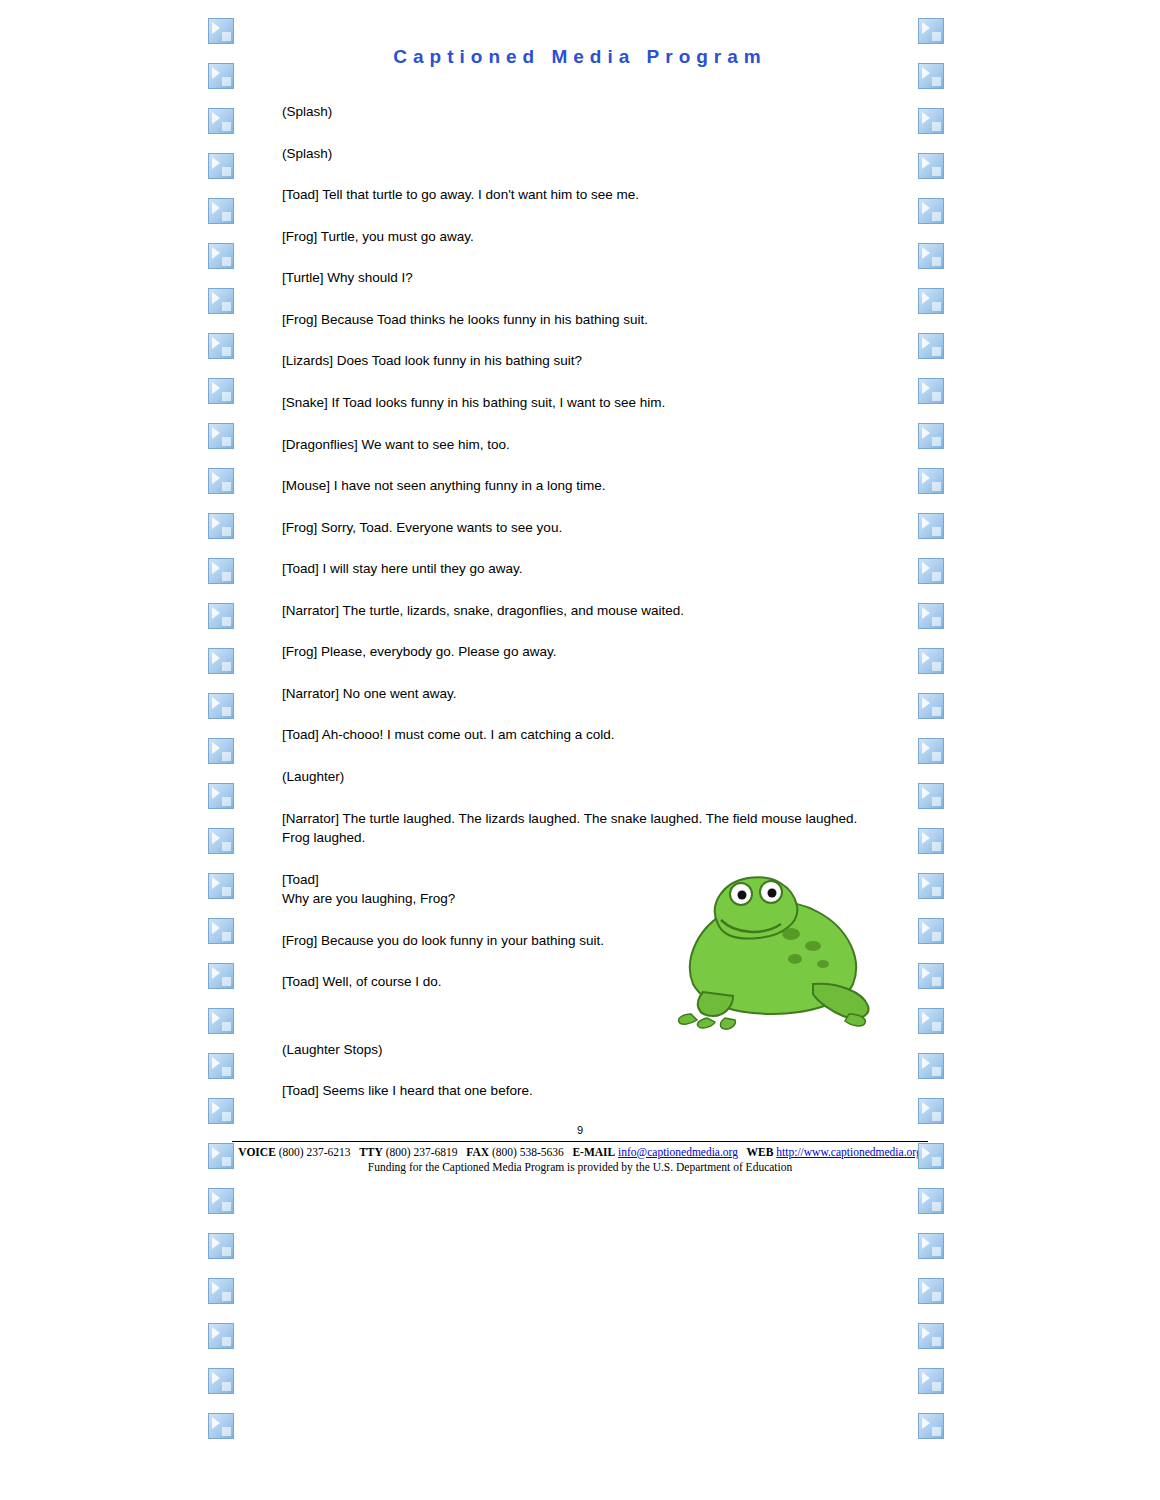Captioned Media Program
(Splash)
(Splash)
[Toad] Tell that turtle to go away. I don't want him to see me.
[Frog] Turtle, you must go away.
[Turtle] Why should I?
[Frog] Because Toad thinks he looks funny in his bathing suit.
[Lizards] Does Toad look funny in his bathing suit?
[Snake] If Toad looks funny in his bathing suit, I want to see him.
[Dragonflies] We want to see him, too.
[Mouse] I have not seen anything funny in a long time.
[Frog] Sorry, Toad. Everyone wants to see you.
[Toad] I will stay here until they go away.
[Narrator] The turtle, lizards, snake, dragonflies, and mouse waited.
[Frog] Please, everybody go. Please go away.
[Narrator] No one went away.
[Toad] Ah-chooo! I must come out. I am catching a cold.
(Laughter)
[Narrator] The turtle laughed. The lizards laughed. The snake laughed. The field mouse laughed. Frog laughed.
[Toad]
Why are you laughing, Frog?
[Frog] Because you do look funny in your bathing suit.
[Toad] Well, of course I do.
(Laughter Stops)
[Toad] Seems like I heard that one before.
9
VOICE (800) 237-6213 TTY (800) 237-6819 FAX (800) 538-5636 E-MAIL info@captionedmedia.org WEB http://www.captionedmedia.org
Funding for the Captioned Media Program is provided by the U.S. Department of Education